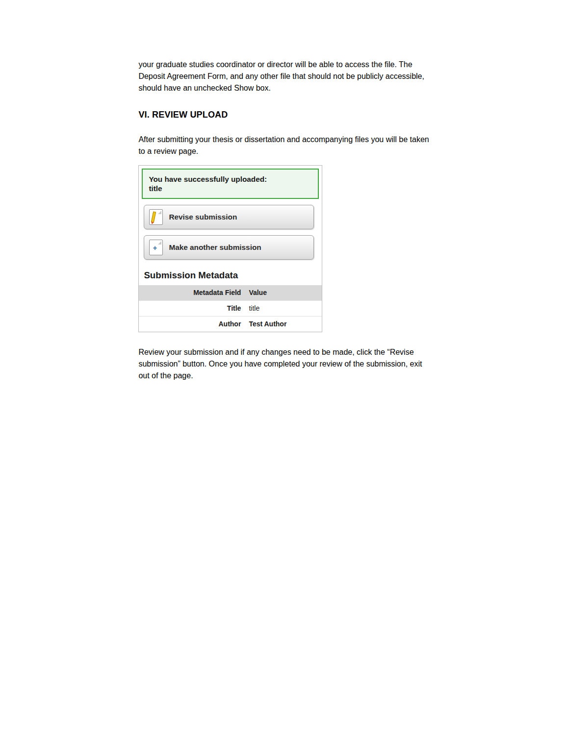your graduate studies coordinator or director will be able to access the file. The Deposit Agreement Form, and any other file that should not be publicly accessible, should have an unchecked Show box.
VI. REVIEW UPLOAD
After submitting your thesis or dissertation and accompanying files you will be taken to a review page.
You have successfully uploaded:
title
Revise submission
+
Make another submission
Submission Metadata
| Metadata Field | Value |
| --- | --- |
| Title | title |
| Author | Test Author |
Review your submission and if any changes need to be made, click the “Revise submission” button. Once you have completed your review of the submission, exit out of the page.